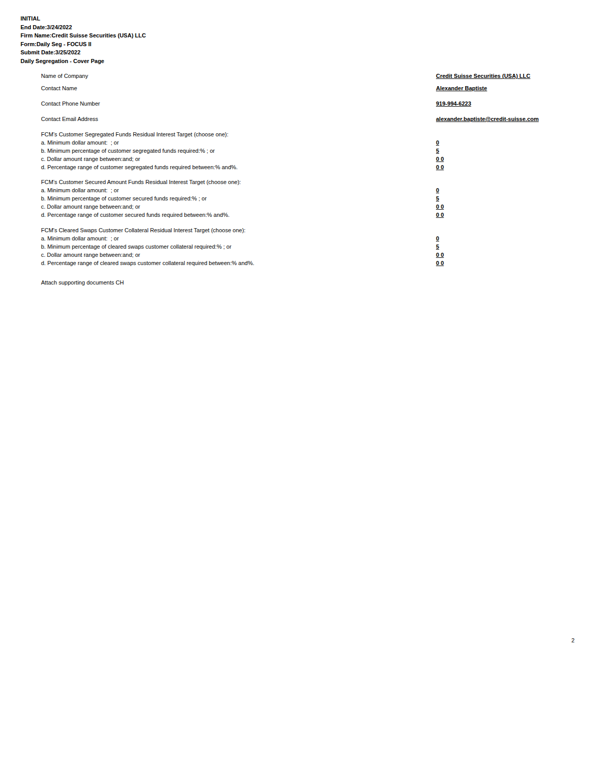INITIAL
End Date:3/24/2022
Firm Name:Credit Suisse Securities (USA) LLC
Form:Daily Seg - FOCUS II
Submit Date:3/25/2022
Daily Segregation - Cover Page
| Name of Company | Credit Suisse Securities (USA) LLC |
| Contact Name | Alexander Baptiste |
| Contact Phone Number | 919-994-6223 |
| Contact Email Address | alexander.baptiste@credit-suisse.com |
| FCM’s Customer Segregated Funds Residual Interest Target (choose one): | |
| a. Minimum dollar amount: ; or | 0 |
| b. Minimum percentage of customer segregated funds required:% ; or | 5 |
| c. Dollar amount range between:and; or | 0 0 |
| d. Percentage range of customer segregated funds required between:% and%. | 0 0 |
| FCM’s Customer Secured Amount Funds Residual Interest Target (choose one): | |
| a. Minimum dollar amount: ; or | 0 |
| b. Minimum percentage of customer secured funds required:% ; or | 5 |
| c. Dollar amount range between:and; or | 0 0 |
| d. Percentage range of customer secured funds required between:% and%. | 0 0 |
| FCM's Cleared Swaps Customer Collateral Residual Interest Target (choose one): | |
| a. Minimum dollar amount: ; or | 0 |
| b. Minimum percentage of cleared swaps customer collateral required:% ; or | 5 |
| c. Dollar amount range between:and; or | 0 0 |
| d. Percentage range of cleared swaps customer collateral required between:% and%. | 0 0 |
Attach supporting documents CH
2